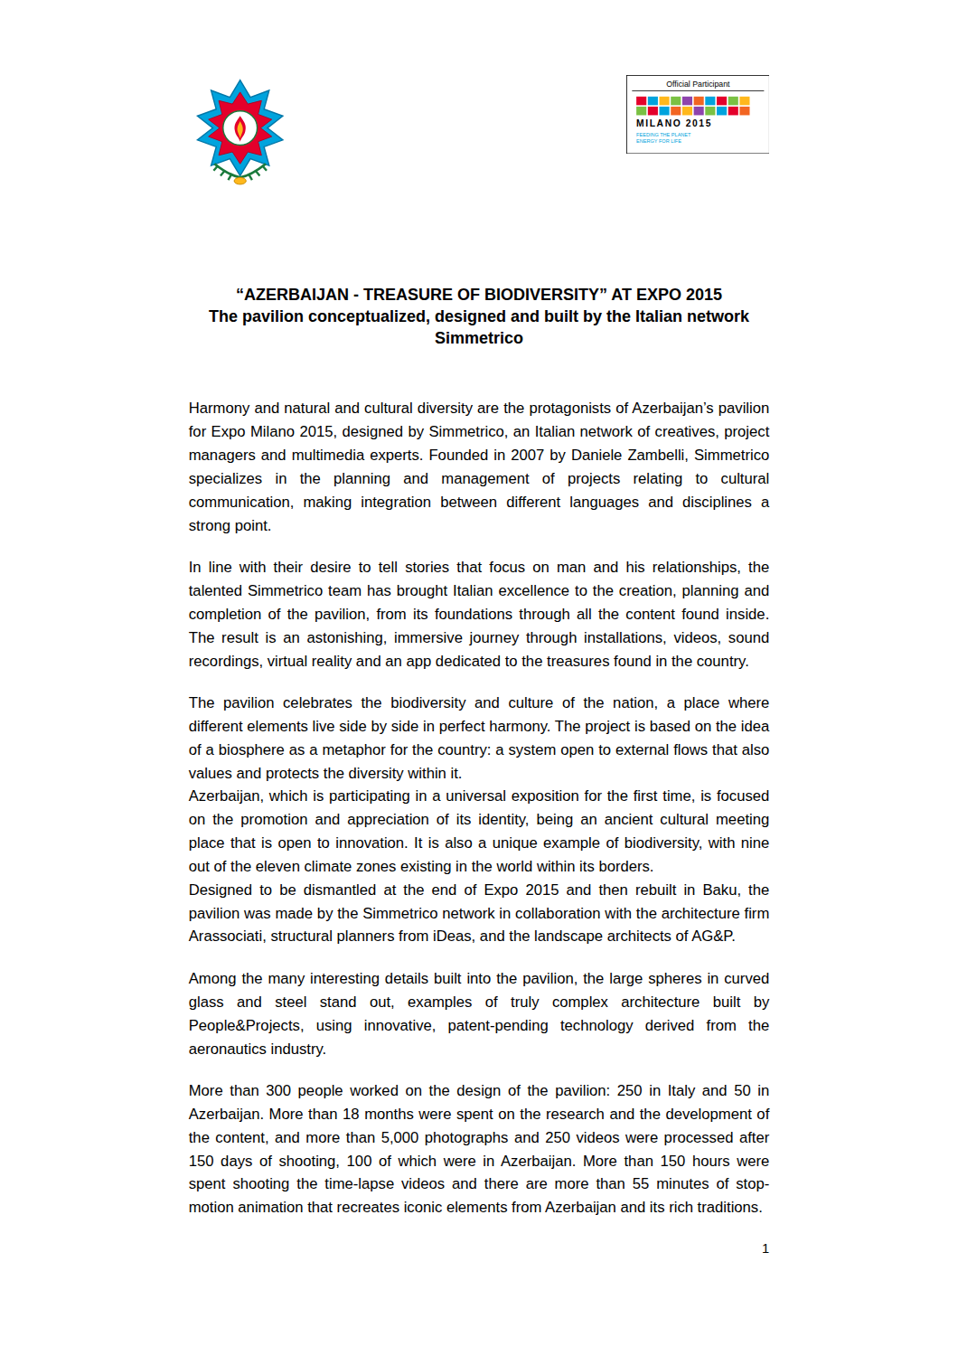Official Participant MILANO 2015 FEEDING THE PLANET ENERGY FOR LIFE
“AZERBAIJAN - TREASURE OF BIODIVERSITY” AT EXPO 2015
The pavilion conceptualized, designed and built by the Italian network
Simmetrico
Harmony and natural and cultural diversity are the protagonists of Azerbaijan’s pavilion for Expo Milano 2015, designed by Simmetrico, an Italian network of creatives, project managers and multimedia experts. Founded in 2007 by Daniele Zambelli, Simmetrico specializes in the planning and management of projects relating to cultural communication, making integration between different languages and disciplines a strong point.
In line with their desire to tell stories that focus on man and his relationships, the talented Simmetrico team has brought Italian excellence to the creation, planning and completion of the pavilion, from its foundations through all the content found inside. The result is an astonishing, immersive journey through installations, videos, sound recordings, virtual reality and an app dedicated to the treasures found in the country.
The pavilion celebrates the biodiversity and culture of the nation, a place where different elements live side by side in perfect harmony. The project is based on the idea of a biosphere as a metaphor for the country: a system open to external flows that also values and protects the diversity within it.
Azerbaijan, which is participating in a universal exposition for the first time, is focused on the promotion and appreciation of its identity, being an ancient cultural meeting place that is open to innovation. It is also a unique example of biodiversity, with nine out of the eleven climate zones existing in the world within its borders.
Designed to be dismantled at the end of Expo 2015 and then rebuilt in Baku, the pavilion was made by the Simmetrico network in collaboration with the architecture firm Arassociati, structural planners from iDeas, and the landscape architects of AG&P.
Among the many interesting details built into the pavilion, the large spheres in curved glass and steel stand out, examples of truly complex architecture built by People&Projects, using innovative, patent-pending technology derived from the aeronautics industry.
More than 300 people worked on the design of the pavilion: 250 in Italy and 50 in Azerbaijan. More than 18 months were spent on the research and the development of the content, and more than 5,000 photographs and 250 videos were processed after 150 days of shooting, 100 of which were in Azerbaijan. More than 150 hours were spent shooting the time-lapse videos and there are more than 55 minutes of stop-motion animation that recreates iconic elements from Azerbaijan and its rich traditions.
1